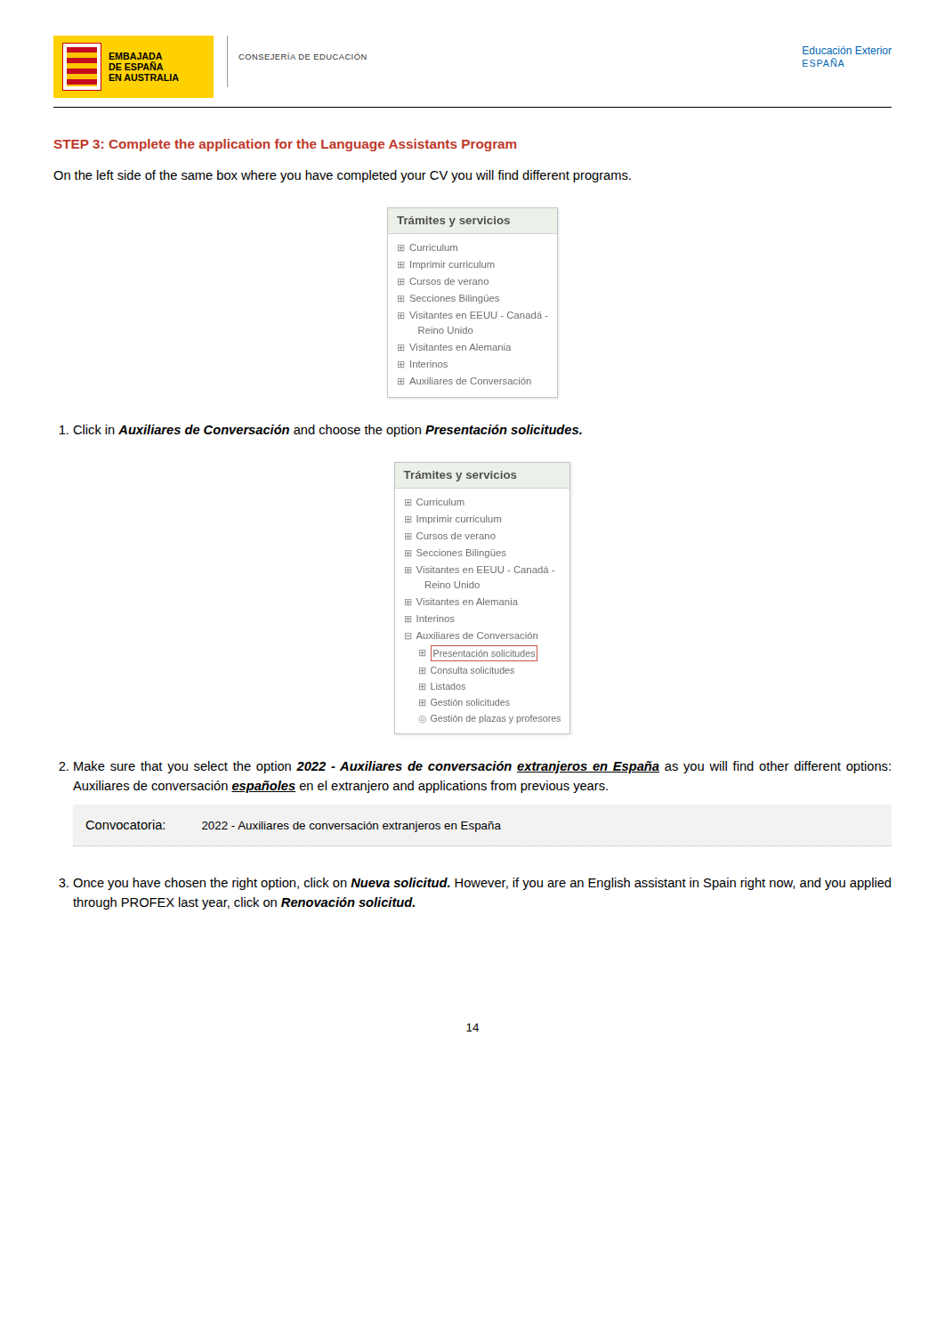EMBAJADA
DE ESPAÑA
EN AUSTRALIA
CONSEJERÍA DE EDUCACIÓN
Educación Exterior
ESPAÑA
STEP 3: Complete the application for the Language Assistants Program
On the left side of the same box where you have completed your CV you will find different programs.
Trámites y servicios
Curriculum
Imprimir curriculum
Cursos de verano
Secciones Bilingües
Visitantes en EEUU - Canadá -
Reino Unido
Visitantes en Alemania
Interinos
Auxiliares de Conversación
Click in Auxiliares de Conversación and choose the option Presentación solicitudes.
Trámites y servicios
Curriculum
Imprimir curriculum
Cursos de verano
Secciones Bilingües
Visitantes en EEUU - Canadá -
Reino Unido
Visitantes en Alemania
Interinos
Auxiliares de Conversación
Presentación solicitudes
Consulta solicitudes
Listados
Gestión solicitudes
Gestión de plazas y profesores
Make sure that you select the option 2022 - Auxiliares de conversación extranjeros en España as you will find other different options: Auxiliares de conversación españoles en el extranjero and applications from previous years.
Convocatoria:
2022 - Auxiliares de conversación extranjeros en España
Once you have chosen the right option, click on Nueva solicitud. However, if you are an English assistant in Spain right now, and you applied through PROFEX last year, click on Renovación solicitud.
14